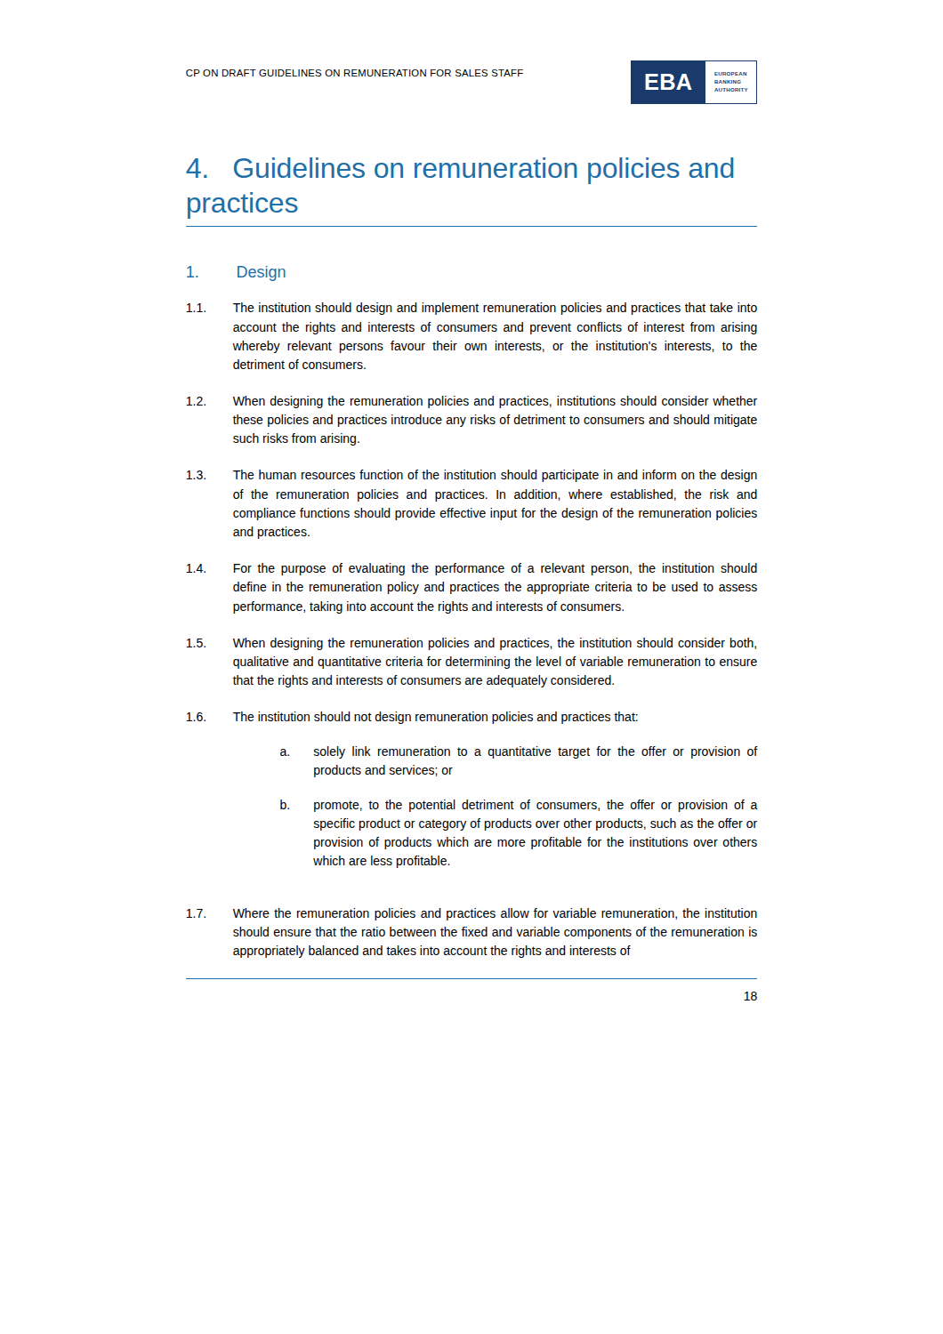CP ON DRAFT GUIDELINES ON REMUNERATION FOR SALES STAFF
EBA
EUROPEAN
BANKING
AUTHORITY
4. Guidelines on remuneration policies and practices
1. Design
1.1.
The institution should design and implement remuneration policies and practices that take into account the rights and interests of consumers and prevent conflicts of interest from arising whereby relevant persons favour their own interests, or the institution's interests, to the detriment of consumers.
1.2.
When designing the remuneration policies and practices, institutions should consider whether these policies and practices introduce any risks of detriment to consumers and should mitigate such risks from arising.
1.3.
The human resources function of the institution should participate in and inform on the design of the remuneration policies and practices. In addition, where established, the risk and compliance functions should provide effective input for the design of the remuneration policies and practices.
1.4.
For the purpose of evaluating the performance of a relevant person, the institution should define in the remuneration policy and practices the appropriate criteria to be used to assess performance, taking into account the rights and interests of consumers.
1.5.
When designing the remuneration policies and practices, the institution should consider both, qualitative and quantitative criteria for determining the level of variable remuneration to ensure that the rights and interests of consumers are adequately considered.
1.6.
The institution should not design remuneration policies and practices that:
a.
solely link remuneration to a quantitative target for the offer or provision of products and services; or
b.
promote, to the potential detriment of consumers, the offer or provision of a specific product or category of products over other products, such as the offer or provision of products which are more profitable for the institutions over others which are less profitable.
1.7.
Where the remuneration policies and practices allow for variable remuneration, the institution should ensure that the ratio between the fixed and variable components of the remuneration is appropriately balanced and takes into account the rights and interests of
18